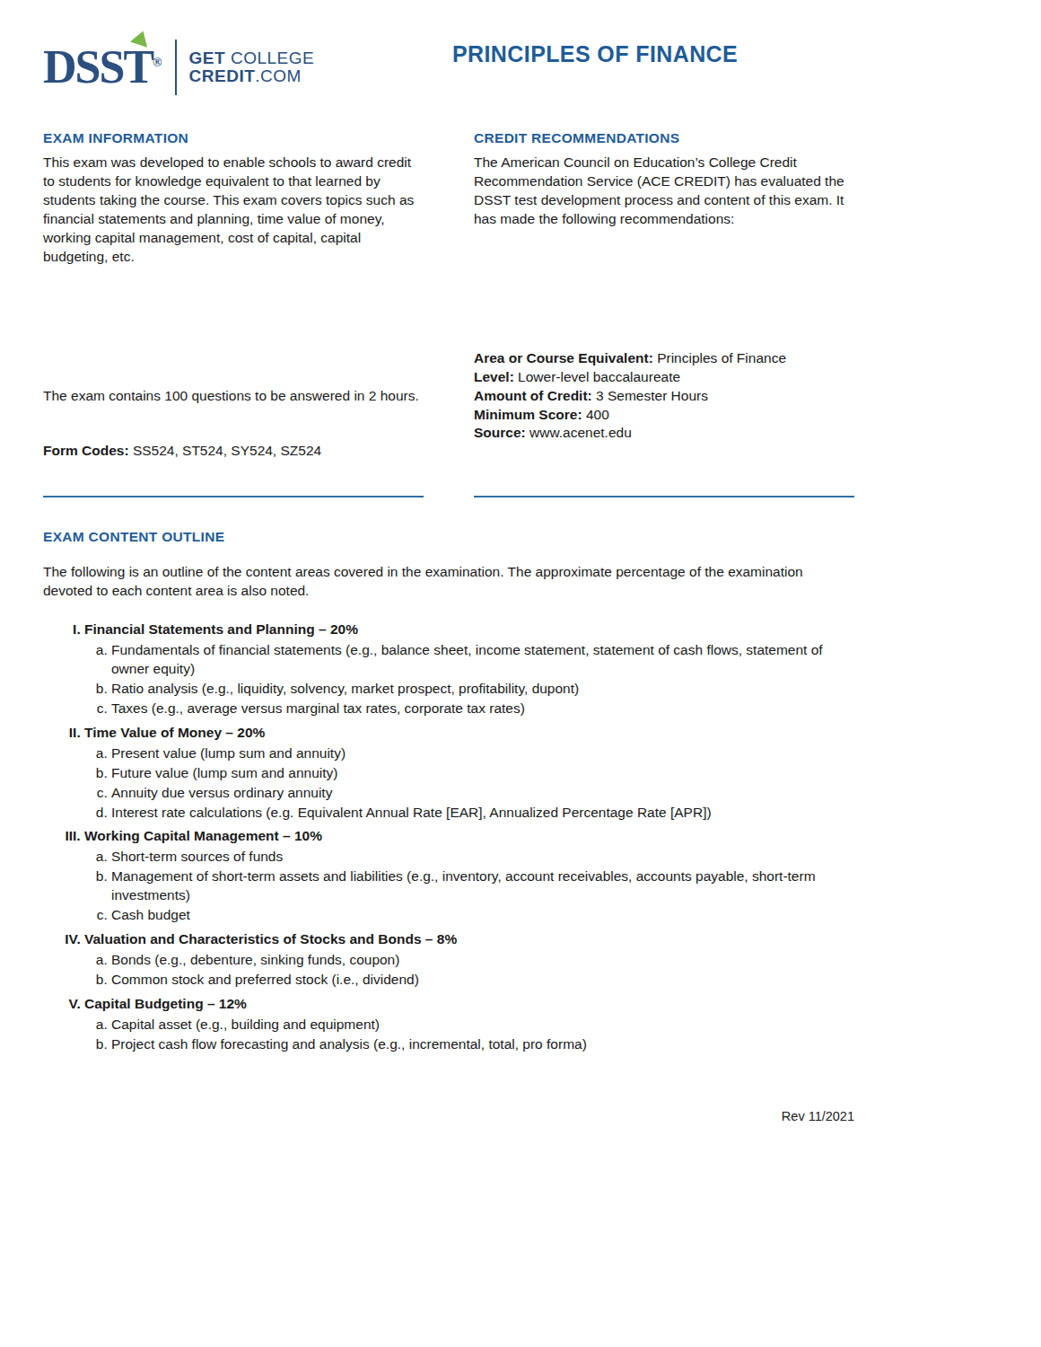DSS T®
GET COLLEGE
CREDIT.COM
PRINCIPLES OF FINANCE
EXAM INFORMATION
This exam was developed to enable schools to award credit to students for knowledge equivalent to that learned by students taking the course. This exam covers topics such as financial statements and planning, time value of money, working capital management, cost of capital, capital budgeting, etc.
The exam contains 100 questions to be answered in 2 hours.
Form Codes: SS524, ST524, SY524, SZ524
CREDIT RECOMMENDATIONS
The American Council on Education’s College Credit Recommendation Service (ACE CREDIT) has evaluated the DSST test development process and content of this exam. It has made the following recommendations:
Area or Course Equivalent: Principles of Finance
Level: Lower-level baccalaureate
Amount of Credit: 3 Semester Hours
Minimum Score: 400
Source: www.acenet.edu
EXAM CONTENT OUTLINE
The following is an outline of the content areas covered in the examination. The approximate percentage of the examination devoted to each content area is also noted.
Financial Statements and Planning – 20%
Fundamentals of financial statements (e.g., balance sheet, income statement, statement of cash flows, statement of owner equity)
Ratio analysis (e.g., liquidity, solvency, market prospect, profitability, dupont)
Taxes (e.g., average versus marginal tax rates, corporate tax rates)
Time Value of Money – 20%
Present value (lump sum and annuity)
Future value (lump sum and annuity)
Annuity due versus ordinary annuity
Interest rate calculations (e.g. Equivalent Annual Rate [EAR], Annualized Percentage Rate [APR])
Working Capital Management – 10%
Short-term sources of funds
Management of short-term assets and liabilities (e.g., inventory, account receivables, accounts payable, short-term investments)
Cash budget
Valuation and Characteristics of Stocks and Bonds – 8%
Bonds (e.g., debenture, sinking funds, coupon)
Common stock and preferred stock (i.e., dividend)
Capital Budgeting – 12%
Capital asset (e.g., building and equipment)
Project cash flow forecasting and analysis (e.g., incremental, total, pro forma)
Rev 11/2021